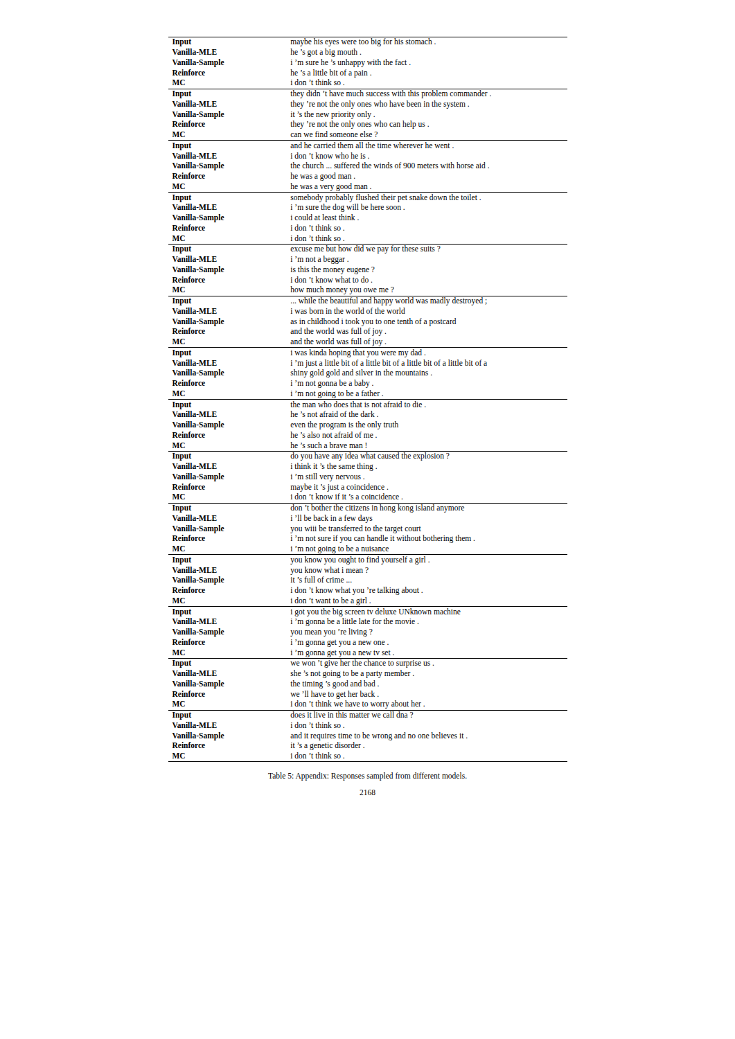| Input | maybe his eyes were too big for his stomach . |
| Vanilla-MLE | he ’s got a big mouth . |
| Vanilla-Sample | i ’m sure he ’s unhappy with the fact . |
| Reinforce | he ’s a little bit of a pain . |
| MC | i don ’t think so . |
| Input | they didn ’t have much success with this problem commander . |
| Vanilla-MLE | they ’re not the only ones who have been in the system . |
| Vanilla-Sample | it ’s the new priority only . |
| Reinforce | they ’re not the only ones who can help us . |
| MC | can we find someone else ? |
| Input | and he carried them all the time wherever he went . |
| Vanilla-MLE | i don ’t know who he is . |
| Vanilla-Sample | the church ... suffered the winds of 900 meters with horse aid . |
| Reinforce | he was a good man . |
| MC | he was a very good man . |
| Input | somebody probably flushed their pet snake down the toilet . |
| Vanilla-MLE | i ’m sure the dog will be here soon . |
| Vanilla-Sample | i could at least think . |
| Reinforce | i don ’t think so . |
| MC | i don ’t think so . |
| Input | excuse me but how did we pay for these suits ? |
| Vanilla-MLE | i ’m not a beggar . |
| Vanilla-Sample | is this the money eugene ? |
| Reinforce | i don ’t know what to do . |
| MC | how much money you owe me ? |
| Input | ... while the beautiful and happy world was madly destroyed ; |
| Vanilla-MLE | i was born in the world of the world |
| Vanilla-Sample | as in childhood i took you to one tenth of a postcard |
| Reinforce | and the world was full of joy . |
| MC | and the world was full of joy . |
| Input | i was kinda hoping that you were my dad . |
| Vanilla-MLE | i ’m just a little bit of a little bit of a little bit of a little bit of a |
| Vanilla-Sample | shiny gold gold and silver in the mountains . |
| Reinforce | i ’m not gonna be a baby . |
| MC | i ’m not going to be a father . |
| Input | the man who does that is not afraid to die . |
| Vanilla-MLE | he ’s not afraid of the dark . |
| Vanilla-Sample | even the program is the only truth |
| Reinforce | he ’s also not afraid of me . |
| MC | he ’s such a brave man ! |
| Input | do you have any idea what caused the explosion ? |
| Vanilla-MLE | i think it ’s the same thing . |
| Vanilla-Sample | i ’m still very nervous . |
| Reinforce | maybe it ’s just a coincidence . |
| MC | i don ’t know if it ’s a coincidence . |
| Input | don ’t bother the citizens in hong kong island anymore |
| Vanilla-MLE | i ’ll be back in a few days |
| Vanilla-Sample | you wiii be transferred to the target court |
| Reinforce | i ’m not sure if you can handle it without bothering them . |
| MC | i ’m not going to be a nuisance |
| Input | you know you ought to find yourself a girl . |
| Vanilla-MLE | you know what i mean ? |
| Vanilla-Sample | it ’s full of crime ... |
| Reinforce | i don ’t know what you ’re talking about . |
| MC | i don ’t want to be a girl . |
| Input | i got you the big screen tv deluxe UNknown machine |
| Vanilla-MLE | i ’m gonna be a little late for the movie . |
| Vanilla-Sample | you mean you ’re living ? |
| Reinforce | i ’m gonna get you a new one . |
| MC | i ’m gonna get you a new tv set . |
| Input | we won ’t give her the chance to surprise us . |
| Vanilla-MLE | she ’s not going to be a party member . |
| Vanilla-Sample | the timing ’s good and bad . |
| Reinforce | we ’ll have to get her back . |
| MC | i don ’t think we have to worry about her . |
| Input | does it live in this matter we call dna ? |
| Vanilla-MLE | i don ’t think so . |
| Vanilla-Sample | and it requires time to be wrong and no one believes it . |
| Reinforce | it ’s a genetic disorder . |
| MC | i don ’t think so . |
Table 5: Appendix: Responses sampled from different models.
2168